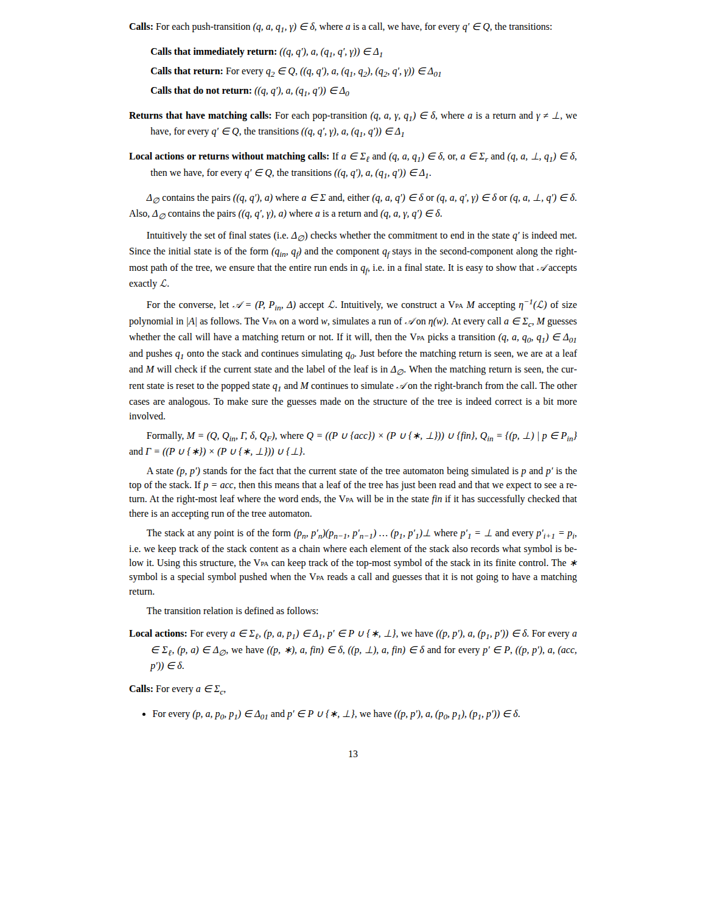Calls: For each push-transition (q, a, q1, γ) ∈ δ, where a is a call, we have, for every q′ ∈ Q, the transitions:
Calls that immediately return: ((q, q′), a, (q1, q′, γ)) ∈ Δ1
Calls that return: For every q2 ∈ Q, ((q, q′), a, (q1, q2), (q2, q′, γ)) ∈ Δ01
Calls that do not return: ((q, q′), a, (q1, q′)) ∈ Δ0
Returns that have matching calls: For each pop-transition (q, a, γ, q1) ∈ δ, where a is a return and γ ≠ ⊥, we have, for every q′ ∈ Q, the transitions ((q, q′, γ), a, (q1, q′)) ∈ Δ1
Local actions or returns without matching calls: If a ∈ Σℓ and (q, a, q1) ∈ δ, or, a ∈ Σr and (q, a, ⊥, q1) ∈ δ, then we have, for every q′ ∈ Q, the transitions ((q, q′), a, (q1, q′)) ∈ Δ1.
Δ∅ contains the pairs ((q, q′), a) where a ∈ Σ and, either (q, a, q′) ∈ δ or (q, a, q′, γ) ∈ δ or (q, a, ⊥, q′) ∈ δ. Also, Δ∅ contains the pairs ((q, q′, γ), a) where a is a return and (q, a, γ, q′) ∈ δ.
Intuitively the set of final states (i.e. Δ∅) checks whether the commitment to end in the state q′ is indeed met. Since the initial state is of the form (qin, qf) and the component qf stays in the second-component along the right-most path of the tree, we ensure that the entire run ends in qf, i.e. in a final state. It is easy to show that 𝒜 accepts exactly ℒ.
For the converse, let 𝒜 = (P, Pin, Δ) accept ℒ. Intuitively, we construct a Vpa M accepting η−1(ℒ) of size polynomial in |A| as follows. The Vpa on a word w, simulates a run of 𝒜 on η(w). At every call a ∈ Σc, M guesses whether the call will have a matching return or not. If it will, then the Vpa picks a transition (q, a, q0, q1) ∈ Δ01 and pushes q1 onto the stack and continues simulating q0. Just before the matching return is seen, we are at a leaf and M will check if the current state and the label of the leaf is in Δ∅. When the matching return is seen, the current state is reset to the popped state q1 and M continues to simulate 𝒜 on the right-branch from the call. The other cases are analogous. To make sure the guesses made on the structure of the tree is indeed correct is a bit more involved.
Formally, M = (Q, Qin, Γ, δ, QF), where Q = ((P ∪ {acc}) × (P ∪ {∗, ⊥})) ∪ {fin}, Qin = {(p, ⊥) | p ∈ Pin} and Γ = ((P ∪ {∗}) × (P ∪ {∗, ⊥})) ∪ {⊥}.
A state (p, p′) stands for the fact that the current state of the tree automaton being simulated is p and p′ is the top of the stack. If p = acc, then this means that a leaf of the tree has just been read and that we expect to see a return. At the right-most leaf where the word ends, the Vpa will be in the state fin if it has successfully checked that there is an accepting run of the tree automaton.
The stack at any point is of the form (pn, p′n)(pn−1, p′n−1) … (p1, p′1)⊥ where p′1 = ⊥ and every p′i+1 = pi, i.e. we keep track of the stack content as a chain where each element of the stack also records what symbol is below it. Using this structure, the Vpa can keep track of the top-most symbol of the stack in its finite control. The ∗ symbol is a special symbol pushed when the Vpa reads a call and guesses that it is not going to have a matching return.
The transition relation is defined as follows:
Local actions: For every a ∈ Σℓ, (p, a, p1) ∈ Δ1, p′ ∈ P ∪ {∗, ⊥}, we have ((p, p′), a, (p1, p′)) ∈ δ. For every a ∈ Σℓ, (p, a) ∈ Δ∅, we have ((p, ∗), a, fin) ∈ δ, ((p, ⊥), a, fin) ∈ δ and for every p′ ∈ P, ((p, p′), a, (acc, p′)) ∈ δ.
Calls: For every a ∈ Σc,
For every (p, a, p0, p1) ∈ Δ01 and p′ ∈ P ∪ {∗, ⊥}, we have ((p, p′), a, (p0, p1), (p1, p′)) ∈ δ.
13